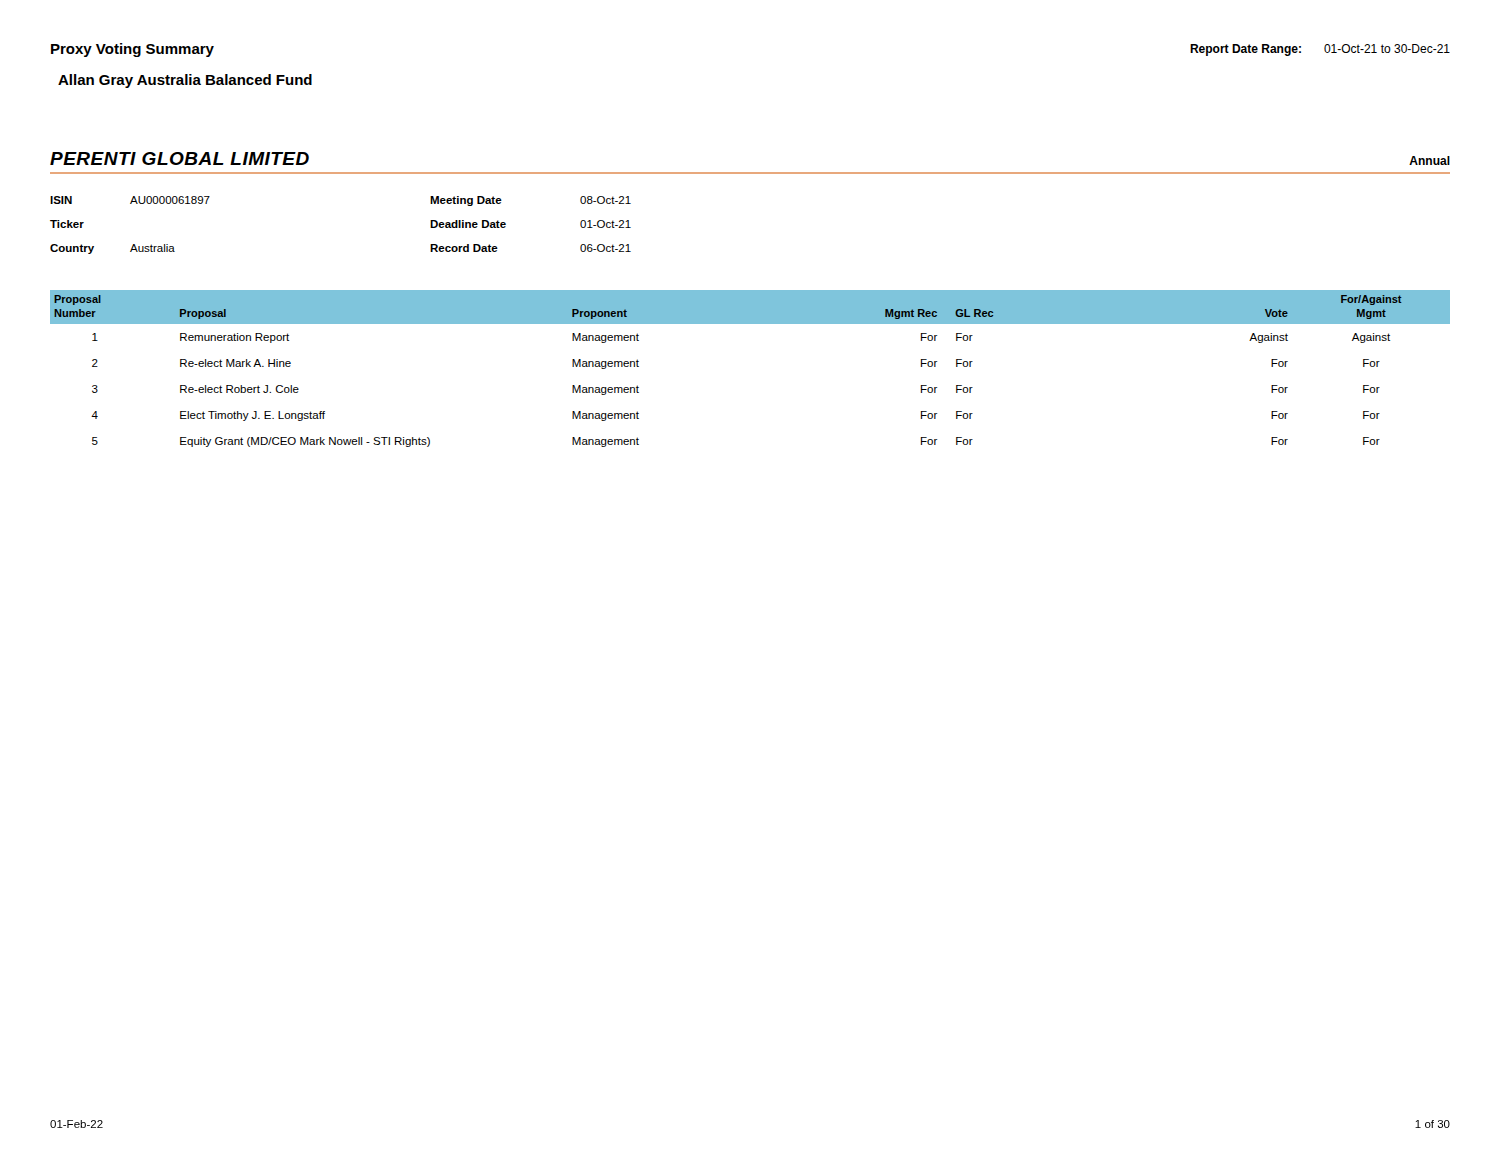Proxy Voting Summary
Allan Gray Australia Balanced Fund
Report Date Range: 01-Oct-21 to 30-Dec-21
PERENTI GLOBAL LIMITED Annual
| ISIN | AU0000061897 | Meeting Date | 08-Oct-21 |
| Ticker | | Deadline Date | 01-Oct-21 |
| Country | Australia | Record Date | 06-Oct-21 |
| Proposal Number | Proposal | Proponent | Mgmt Rec | GL Rec | Vote | For/Against Mgmt |
| --- | --- | --- | --- | --- | --- | --- |
| 1 | Remuneration Report | Management | For | For | Against | Against |
| 2 | Re-elect Mark A. Hine | Management | For | For | For | For |
| 3 | Re-elect Robert J. Cole | Management | For | For | For | For |
| 4 | Elect Timothy J. E. Longstaff | Management | For | For | For | For |
| 5 | Equity Grant (MD/CEO Mark Nowell - STI Rights) | Management | For | For | For | For |
01-Feb-22 1 of 30